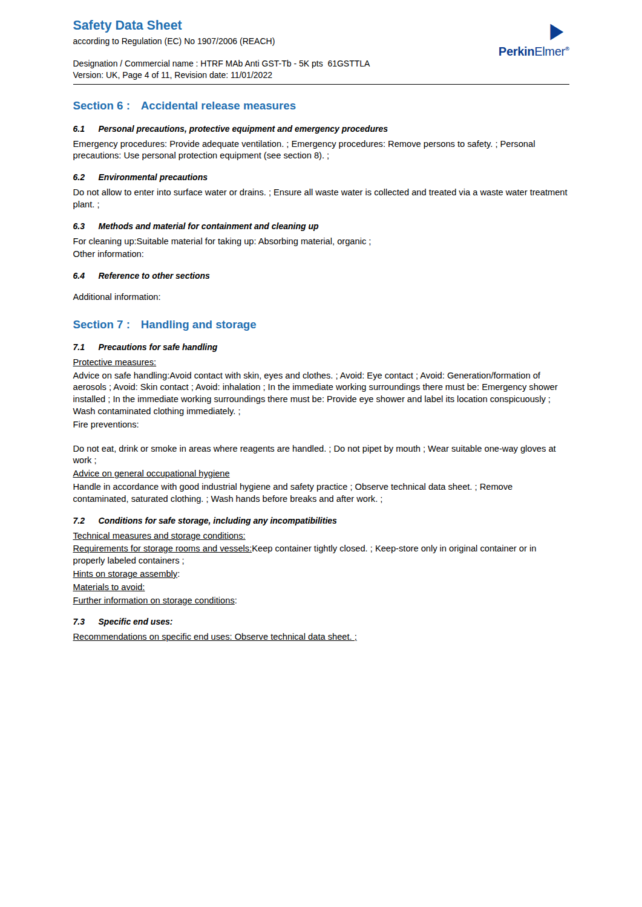► PerkinElmer®
Safety Data Sheet
according to Regulation (EC) No 1907/2006 (REACH)
Designation / Commercial name : HTRF MAb Anti GST-Tb - 5K pts 61GSTTLA
Version: UK, Page 4 of 11, Revision date: 11/01/2022
Section 6 : Accidental release measures
6.1 Personal precautions, protective equipment and emergency procedures
Emergency procedures: Provide adequate ventilation. ; Emergency procedures: Remove persons to safety. ; Personal precautions: Use personal protection equipment (see section 8). ;
6.2 Environmental precautions
Do not allow to enter into surface water or drains. ; Ensure all waste water is collected and treated via a waste water treatment plant. ;
6.3 Methods and material for containment and cleaning up
For cleaning up:Suitable material for taking up: Absorbing material, organic ;
Other information:
6.4 Reference to other sections
Additional information:
Section 7 : Handling and storage
7.1 Precautions for safe handling
Protective measures:
Advice on safe handling:Avoid contact with skin, eyes and clothes. ; Avoid: Eye contact ; Avoid: Generation/formation of aerosols ; Avoid: Skin contact ; Avoid: inhalation ; In the immediate working surroundings there must be: Emergency shower installed ; In the immediate working surroundings there must be: Provide eye shower and label its location conspicuously ; Wash contaminated clothing immediately. ;
Fire preventions:
Do not eat, drink or smoke in areas where reagents are handled. ; Do not pipet by mouth ; Wear suitable one-way gloves at work ;
Advice on general occupational hygiene
Handle in accordance with good industrial hygiene and safety practice ; Observe technical data sheet. ; Remove contaminated, saturated clothing. ; Wash hands before breaks and after work. ;
7.2 Conditions for safe storage, including any incompatibilities
Technical measures and storage conditions:
Requirements for storage rooms and vessels: Keep container tightly closed. ; Keep-store only in original container or in properly labeled containers ;
Hints on storage assembly:
Materials to avoid:
Further information on storage conditions:
7.3 Specific end uses:
Recommendations on specific end uses: Observe technical data sheet. ;